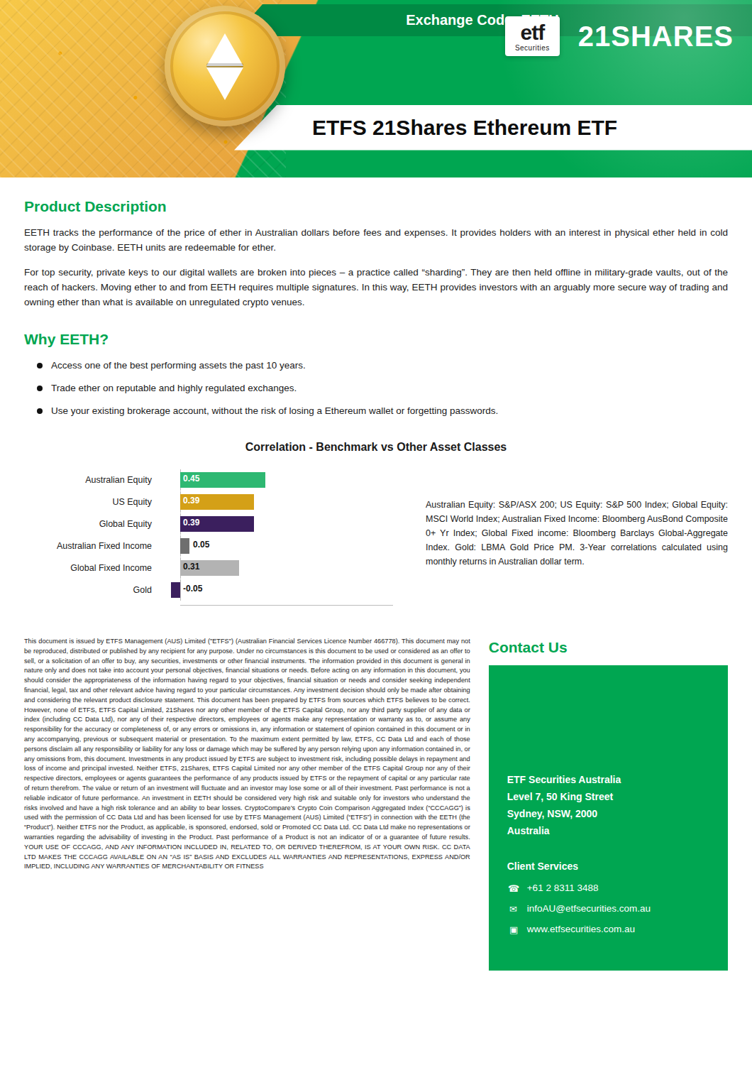etf Securities
21SHARES
ETFS 21Shares Ethereum ETF
Exchange Code: EETH
Product Description
EETH tracks the performance of the price of ether in Australian dollars before fees and expenses. It provides holders with an interest in physical ether held in cold storage by Coinbase. EETH units are redeemable for ether.
For top security, private keys to our digital wallets are broken into pieces – a practice called “sharding”. They are then held offline in military-grade vaults, out of the reach of hackers. Moving ether to and from EETH requires multiple signatures. In this way, EETH provides investors with an arguably more secure way of trading and owning ether than what is available on unregulated crypto venues.
Why EETH?
Access one of the best performing assets the past 10 years.
Trade ether on reputable and highly regulated exchanges.
Use your existing brokerage account, without the risk of losing a Ethereum wallet or forgetting passwords.
Correlation - Benchmark vs Other Asset Classes
Australian Equity
0.45
US Equity
0.39
Global Equity
0.39
Australian Fixed Income
0.05
Global Fixed Income
0.31
Gold
-0.05
Australian Equity: S&P/ASX 200; US Equity: S&P 500 Index; Global Equity: MSCI World Index; Australian Fixed Income: Bloomberg AusBond Composite 0+ Yr Index; Global Fixed income: Bloomberg Barclays Global-Aggregate Index. Gold: LBMA Gold Price PM. 3-Year correlations calculated using monthly returns in Australian dollar term.
This document is issued by ETFS Management (AUS) Limited ("ETFS") (Australian Financial Services Licence Number 466778). This document may not be reproduced, distributed or published by any recipient for any purpose. Under no circumstances is this document to be used or considered as an offer to sell, or a solicitation of an offer to buy, any securities, investments or other financial instruments. The information provided in this document is general in nature only and does not take into account your personal objectives, financial situations or needs. Before acting on any information in this document, you should consider the appropriateness of the information having regard to your objectives, financial situation or needs and consider seeking independent financial, legal, tax and other relevant advice having regard to your particular circumstances. Any investment decision should only be made after obtaining and considering the relevant product disclosure statement. This document has been prepared by ETFS from sources which ETFS believes to be correct. However, none of ETFS, ETFS Capital Limited, 21Shares nor any other member of the ETFS Capital Group, nor any third party supplier of any data or index (including CC Data Ltd), nor any of their respective directors, employees or agents make any representation or warranty as to, or assume any responsibility for the accuracy or completeness of, or any errors or omissions in, any information or statement of opinion contained in this document or in any accompanying, previous or subsequent material or presentation. To the maximum extent permitted by law, ETFS, CC Data Ltd and each of those persons disclaim all any responsibility or liability for any loss or damage which may be suffered by any person relying upon any information contained in, or any omissions from, this document. Investments in any product issued by ETFS are subject to investment risk, including possible delays in repayment and loss of income and principal invested. Neither ETFS, 21Shares, ETFS Capital Limited nor any other member of the ETFS Capital Group nor any of their respective directors, employees or agents guarantees the performance of any products issued by ETFS or the repayment of capital or any particular rate of return therefrom. The value or return of an investment will fluctuate and an investor may lose some or all of their investment. Past performance is not a reliable indicator of future performance. An investment in EETH should be considered very high risk and suitable only for investors who understand the risks involved and have a high risk tolerance and an ability to bear losses. CryptoCompare’s Crypto Coin Comparison Aggregated Index (“CCCAGG”) is used with the permission of CC Data Ltd and has been licensed for use by ETFS Management (AUS) Limited (“ETFS”) in connection with the EETH (the “Product”). Neither ETFS nor the Product, as applicable, is sponsored, endorsed, sold or Promoted CC Data Ltd. CC Data Ltd make no representations or warranties regarding the advisability of investing in the Product. Past performance of a Product is not an indicator of or a guarantee of future results. YOUR USE OF CCCAGG, AND ANY INFORMATION INCLUDED IN, RELATED TO, OR DERIVED THEREFROM, IS AT YOUR OWN RISK. CC DATA LTD MAKES THE CCCAGG AVAILABLE ON AN “AS IS” BASIS AND EXCLUDES ALL WARRANTIES AND REPRESENTATIONS, EXPRESS AND/OR IMPLIED, INCLUDING ANY WARRANTIES OF MERCHANTABILITY OR FITNESS
Contact Us
ETF Securities Australia
Level 7, 50 King Street
Sydney, NSW, 2000
Australia
Client Services
☎+61 2 8311 3488
✉infoAU@etfsecurities.com.au
▣www.etfsecurities.com.au